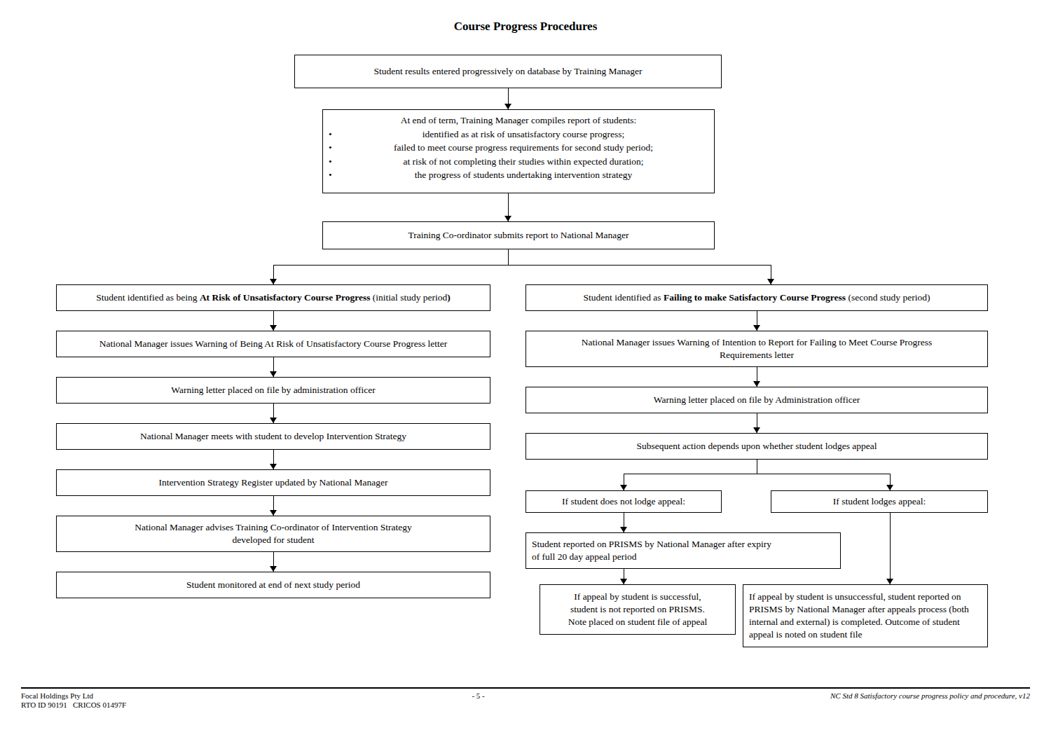Course Progress Procedures
Student results entered progressively on database by Training Manager
At end of term, Training Manager compiles report of students:
identified as at risk of unsatisfactory course progress;
failed to meet course progress requirements for second study period;
at risk of not completing their studies within expected duration;
the progress of students undertaking intervention strategy
Training Co-ordinator submits report to National Manager
Student identified as being At Risk of Unsatisfactory Course Progress (initial study period)
National Manager issues Warning of Being At Risk of Unsatisfactory Course Progress letter
Warning letter placed on file by administration officer
National Manager meets with student to develop Intervention Strategy
Intervention Strategy Register updated by National Manager
National Manager advises Training Co-ordinator of Intervention Strategy
developed for student
Student monitored at end of next study period
Student identified as Failing to make Satisfactory Course Progress (second study period)
National Manager issues Warning of Intention to Report for Failing to Meet Course Progress
Requirements letter
Warning letter placed on file by Administration officer
Subsequent action depends upon whether student lodges appeal
If student does not lodge appeal:
If student lodges appeal:
Student reported on PRISMS by National Manager after expiry
of full 20 day appeal period
If appeal by student is successful,
student is not reported on PRISMS.
Note placed on student file of appeal
If appeal by student is unsuccessful, student reported on PRISMS by National Manager after appeals process (both internal and external) is completed. Outcome of student appeal is noted on student file
Focal Holdings Pty Ltd
RTO ID 90191 CRICOS 01497F
- 5 -
NC Std 8 Satisfactory course progress policy and procedure, v12